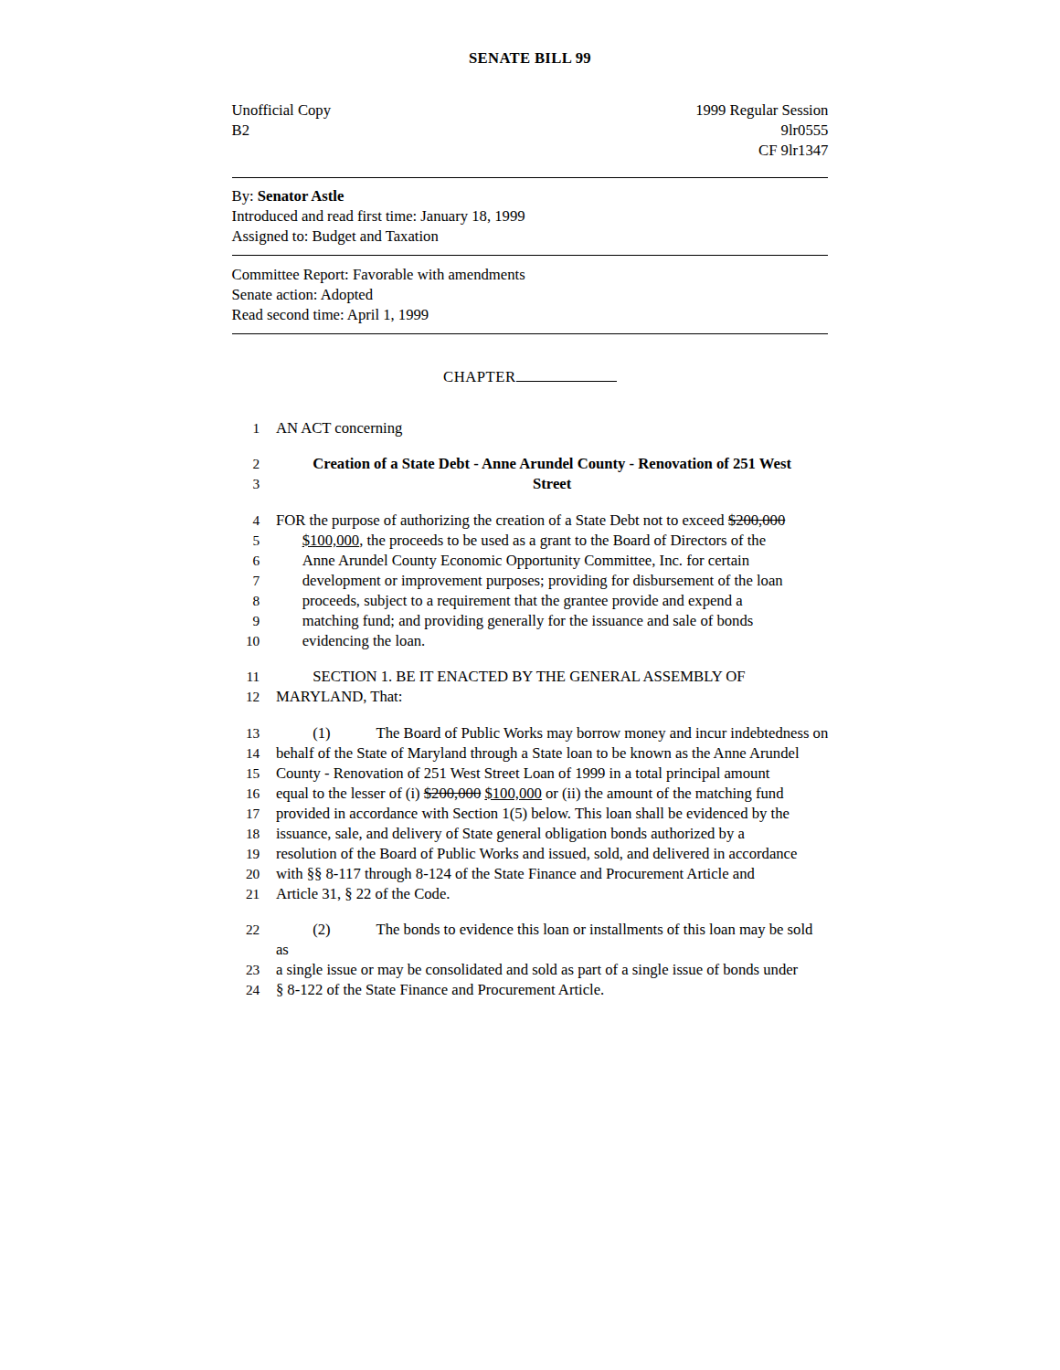SENATE BILL 99
Unofficial Copy
B2
1999 Regular Session
9lr0555
CF 9lr1347
By: Senator Astle
Introduced and read first time: January 18, 1999
Assigned to: Budget and Taxation
Committee Report: Favorable with amendments
Senate action: Adopted
Read second time: April 1, 1999
CHAPTER
1 AN ACT concerning
2 Creation of a State Debt - Anne Arundel County - Renovation of 251 West
3 Street
4 FOR the purpose of authorizing the creation of a State Debt not to exceed $200,000
5$100,000, the proceeds to be used as a grant to the Board of Directors of the
6 Anne Arundel County Economic Opportunity Committee, Inc. for certain
7 development or improvement purposes; providing for disbursement of the loan
8 proceeds, subject to a requirement that the grantee provide and expend a
9 matching fund; and providing generally for the issuance and sale of bonds
10 evidencing the loan.
11 SECTION 1. BE IT ENACTED BY THE GENERAL ASSEMBLY OF
12 MARYLAND, That:
13 (1) The Board of Public Works may borrow money and incur indebtedness on
14 behalf of the State of Maryland through a State loan to be known as the Anne Arundel
15 County - Renovation of 251 West Street Loan of 1999 in a total principal amount
16 equal to the lesser of (i) $200,000 $100,000 or (ii) the amount of the matching fund
17 provided in accordance with Section 1(5) below. This loan shall be evidenced by the
18 issuance, sale, and delivery of State general obligation bonds authorized by a
19 resolution of the Board of Public Works and issued, sold, and delivered in accordance
20 with §§ 8-117 through 8-124 of the State Finance and Procurement Article and
21 Article 31, § 22 of the Code.
22 (2) The bonds to evidence this loan or installments of this loan may be sold as
23 a single issue or may be consolidated and sold as part of a single issue of bonds under
24§ 8-122 of the State Finance and Procurement Article.